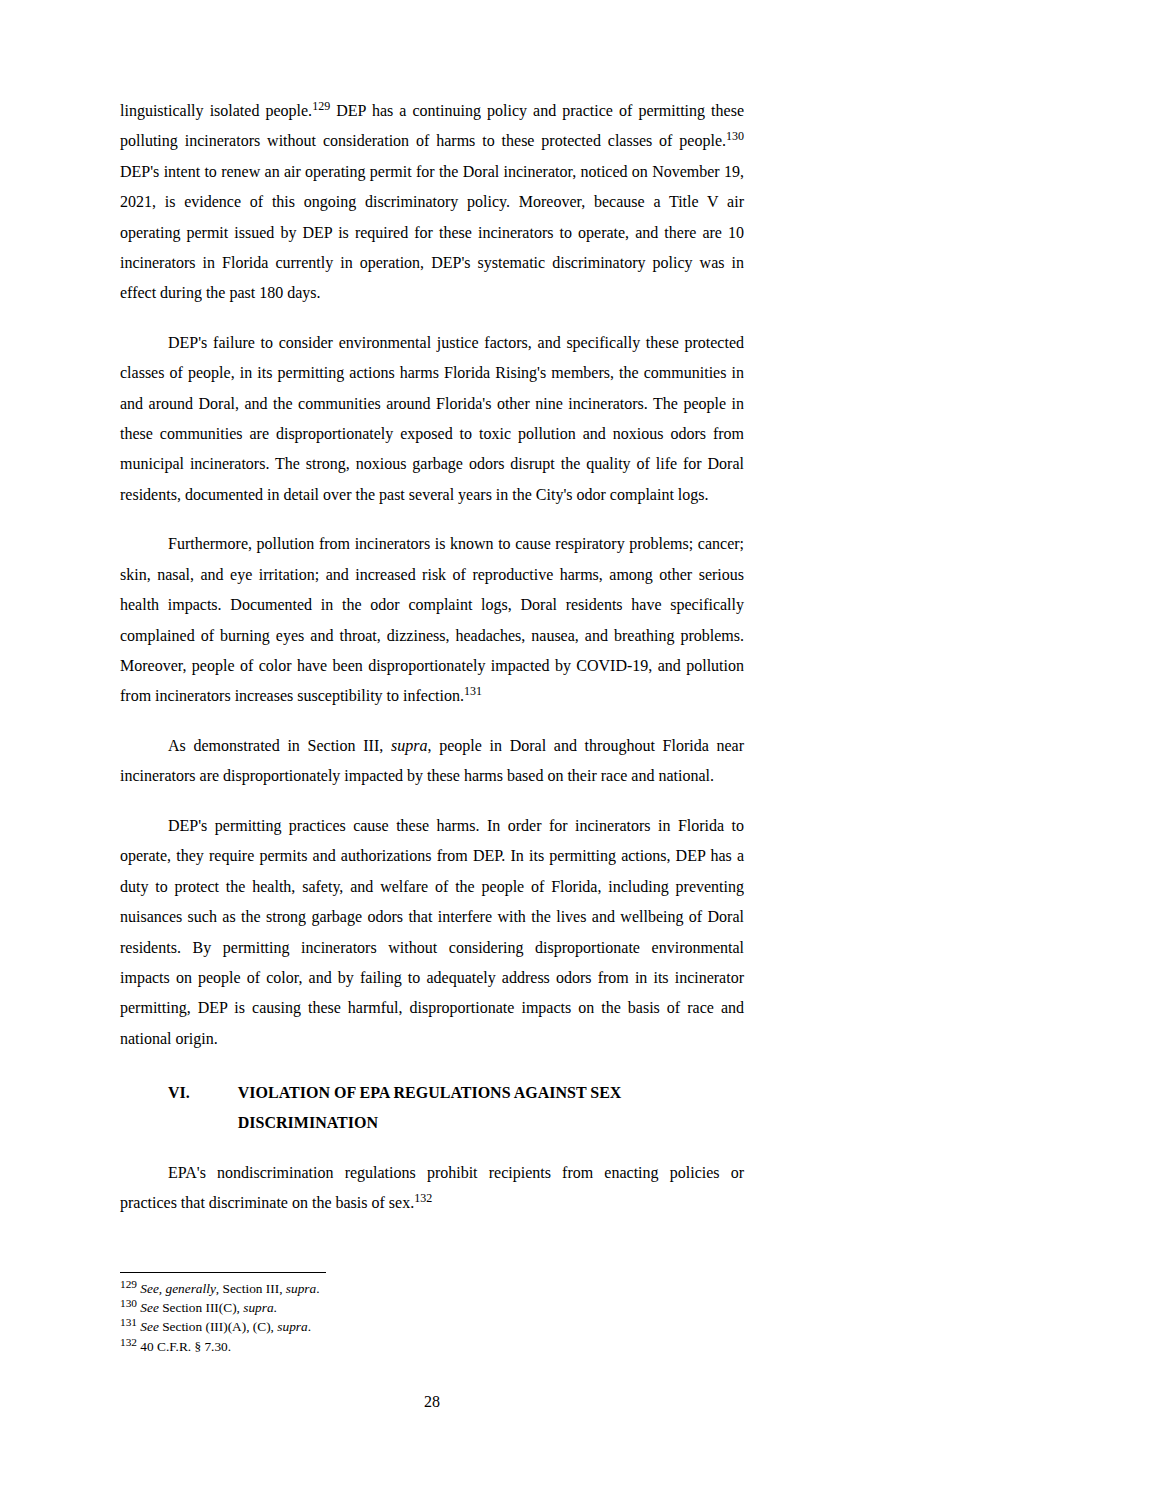linguistically isolated people.129 DEP has a continuing policy and practice of permitting these polluting incinerators without consideration of harms to these protected classes of people.130 DEP's intent to renew an air operating permit for the Doral incinerator, noticed on November 19, 2021, is evidence of this ongoing discriminatory policy. Moreover, because a Title V air operating permit issued by DEP is required for these incinerators to operate, and there are 10 incinerators in Florida currently in operation, DEP's systematic discriminatory policy was in effect during the past 180 days.
DEP's failure to consider environmental justice factors, and specifically these protected classes of people, in its permitting actions harms Florida Rising's members, the communities in and around Doral, and the communities around Florida's other nine incinerators. The people in these communities are disproportionately exposed to toxic pollution and noxious odors from municipal incinerators. The strong, noxious garbage odors disrupt the quality of life for Doral residents, documented in detail over the past several years in the City's odor complaint logs.
Furthermore, pollution from incinerators is known to cause respiratory problems; cancer; skin, nasal, and eye irritation; and increased risk of reproductive harms, among other serious health impacts. Documented in the odor complaint logs, Doral residents have specifically complained of burning eyes and throat, dizziness, headaches, nausea, and breathing problems. Moreover, people of color have been disproportionately impacted by COVID-19, and pollution from incinerators increases susceptibility to infection.131
As demonstrated in Section III, supra, people in Doral and throughout Florida near incinerators are disproportionately impacted by these harms based on their race and national.
DEP's permitting practices cause these harms. In order for incinerators in Florida to operate, they require permits and authorizations from DEP. In its permitting actions, DEP has a duty to protect the health, safety, and welfare of the people of Florida, including preventing nuisances such as the strong garbage odors that interfere with the lives and wellbeing of Doral residents. By permitting incinerators without considering disproportionate environmental impacts on people of color, and by failing to adequately address odors from in its incinerator permitting, DEP is causing these harmful, disproportionate impacts on the basis of race and national origin.
VI. VIOLATION OF EPA REGULATIONS AGAINST SEX DISCRIMINATION
EPA's nondiscrimination regulations prohibit recipients from enacting policies or practices that discriminate on the basis of sex.132
129 See, generally, Section III, supra.
130 See Section III(C), supra.
131 See Section (III)(A), (C), supra.
132 40 C.F.R. § 7.30.
28